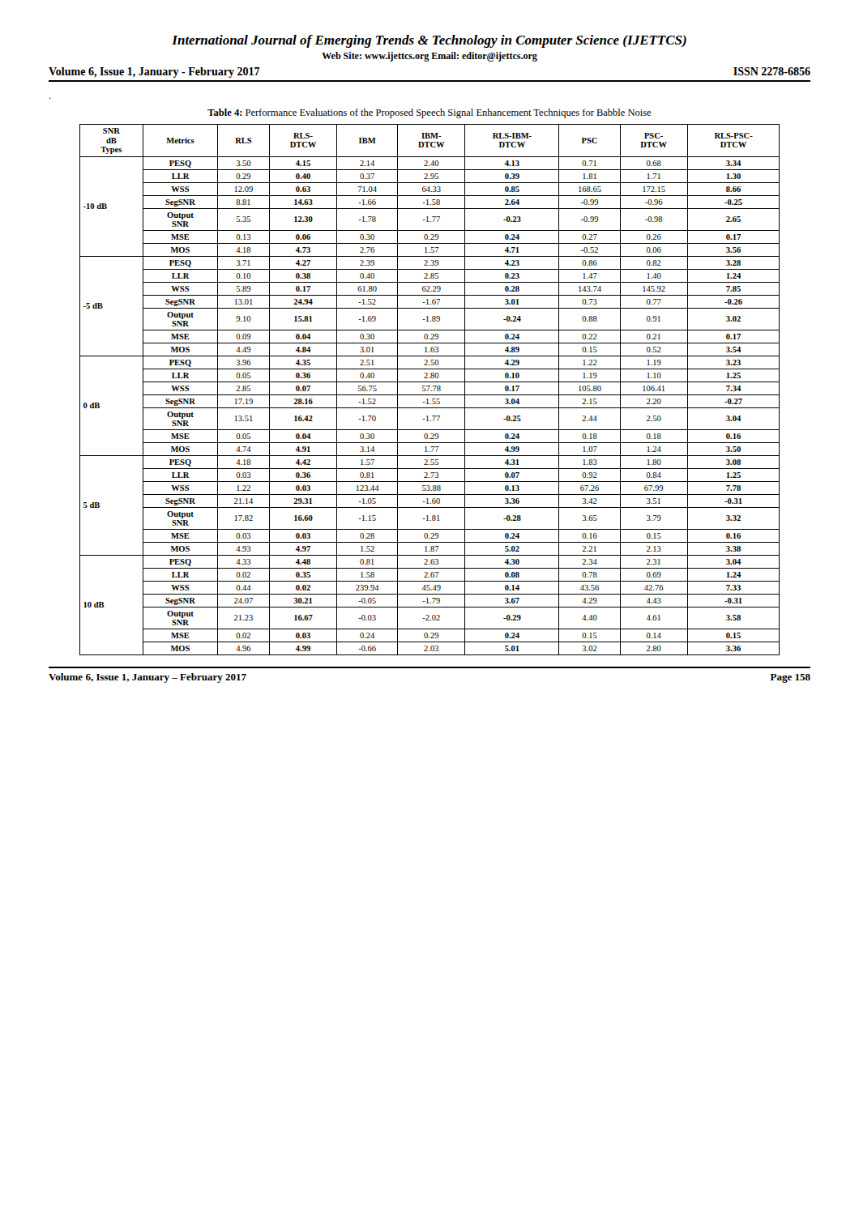International Journal of Emerging Trends & Technology in Computer Science (IJETTCS)
Web Site: www.ijettcs.org Email: editor@ijettcs.org
Volume 6, Issue 1, January - February 2017 ISSN 2278-6856
.
Table 4: Performance Evaluations of the Proposed Speech Signal Enhancement Techniques for Babble Noise
| SNR dB Types | Metrics | RLS | RLS- DTCW | IBM | IBM- DTCW | RLS-IBM- DTCW | PSC | PSC- DTCW | RLS-PSC- DTCW |
| --- | --- | --- | --- | --- | --- | --- | --- | --- | --- |
| -10 dB | PESQ | 3.50 | 4.15 | 2.14 | 2.40 | 4.13 | 0.71 | 0.68 | 3.34 |
| LLR | 0.29 | 0.40 | 0.37 | 2.95 | 0.39 | 1.81 | 1.71 | 1.30 |
| WSS | 12.09 | 0.63 | 71.04 | 64.33 | 0.85 | 168.65 | 172.15 | 8.66 |
| SegSNR | 8.81 | 14.63 | -1.66 | -1.58 | 2.64 | -0.99 | -0.96 | -0.25 |
| Output SNR | 5.35 | 12.30 | -1.78 | -1.77 | -0.23 | -0.99 | -0.98 | 2.65 |
| MSE | 0.13 | 0.06 | 0.30 | 0.29 | 0.24 | 0.27 | 0.26 | 0.17 |
| MOS | 4.18 | 4.73 | 2.76 | 1.57 | 4.71 | -0.52 | 0.06 | 3.56 |
| -5 dB | PESQ | 3.71 | 4.27 | 2.39 | 2.39 | 4.23 | 0.86 | 0.82 | 3.28 |
| LLR | 0.10 | 0.38 | 0.40 | 2.85 | 0.23 | 1.47 | 1.40 | 1.24 |
| WSS | 5.89 | 0.17 | 61.80 | 62.29 | 0.28 | 143.74 | 145.92 | 7.85 |
| SegSNR | 13.01 | 24.94 | -1.52 | -1.67 | 3.01 | 0.73 | 0.77 | -0.26 |
| Output SNR | 9.10 | 15.81 | -1.69 | -1.89 | -0.24 | 0.88 | 0.91 | 3.02 |
| MSE | 0.09 | 0.04 | 0.30 | 0.29 | 0.24 | 0.22 | 0.21 | 0.17 |
| MOS | 4.49 | 4.84 | 3.01 | 1.63 | 4.89 | 0.15 | 0.52 | 3.54 |
| 0 dB | PESQ | 3.96 | 4.35 | 2.51 | 2.50 | 4.29 | 1.22 | 1.19 | 3.23 |
| LLR | 0.05 | 0.36 | 0.40 | 2.80 | 0.10 | 1.19 | 1.10 | 1.25 |
| WSS | 2.85 | 0.07 | 56.75 | 57.78 | 0.17 | 105.80 | 106.41 | 7.34 |
| SegSNR | 17.19 | 28.16 | -1.52 | -1.55 | 3.04 | 2.15 | 2.20 | -0.27 |
| Output SNR | 13.51 | 16.42 | -1.70 | -1.77 | -0.25 | 2.44 | 2.50 | 3.04 |
| MSE | 0.05 | 0.04 | 0.30 | 0.29 | 0.24 | 0.18 | 0.18 | 0.16 |
| MOS | 4.74 | 4.91 | 3.14 | 1.77 | 4.99 | 1.07 | 1.24 | 3.50 |
| 5 dB | PESQ | 4.18 | 4.42 | 1.57 | 2.55 | 4.31 | 1.83 | 1.80 | 3.08 |
| LLR | 0.03 | 0.36 | 0.81 | 2.73 | 0.07 | 0.92 | 0.84 | 1.25 |
| WSS | 1.22 | 0.03 | 123.44 | 53.88 | 0.13 | 67.26 | 67.99 | 7.78 |
| SegSNR | 21.14 | 29.31 | -1.05 | -1.60 | 3.36 | 3.42 | 3.51 | -0.31 |
| Output SNR | 17.82 | 16.60 | -1.15 | -1.81 | -0.28 | 3.65 | 3.79 | 3.32 |
| MSE | 0.03 | 0.03 | 0.28 | 0.29 | 0.24 | 0.16 | 0.15 | 0.16 |
| MOS | 4.93 | 4.97 | 1.52 | 1.87 | 5.02 | 2.21 | 2.13 | 3.38 |
| 10 dB | PESQ | 4.33 | 4.48 | 0.81 | 2.63 | 4.30 | 2.34 | 2.31 | 3.04 |
| LLR | 0.02 | 0.35 | 1.58 | 2.67 | 0.08 | 0.78 | 0.69 | 1.24 |
| WSS | 0.44 | 0.02 | 239.94 | 45.49 | 0.14 | 43.56 | 42.76 | 7.33 |
| SegSNR | 24.07 | 30.21 | -0.05 | -1.79 | 3.67 | 4.29 | 4.43 | -0.31 |
| Output SNR | 21.23 | 16.67 | -0.03 | -2.02 | -0.29 | 4.40 | 4.61 | 3.58 |
| MSE | 0.02 | 0.03 | 0.24 | 0.29 | 0.24 | 0.15 | 0.14 | 0.15 |
| MOS | 4.96 | 4.99 | -0.66 | 2.03 | 5.01 | 3.02 | 2.80 | 3.36 |
Volume 6, Issue 1, January – February 2017 Page 158